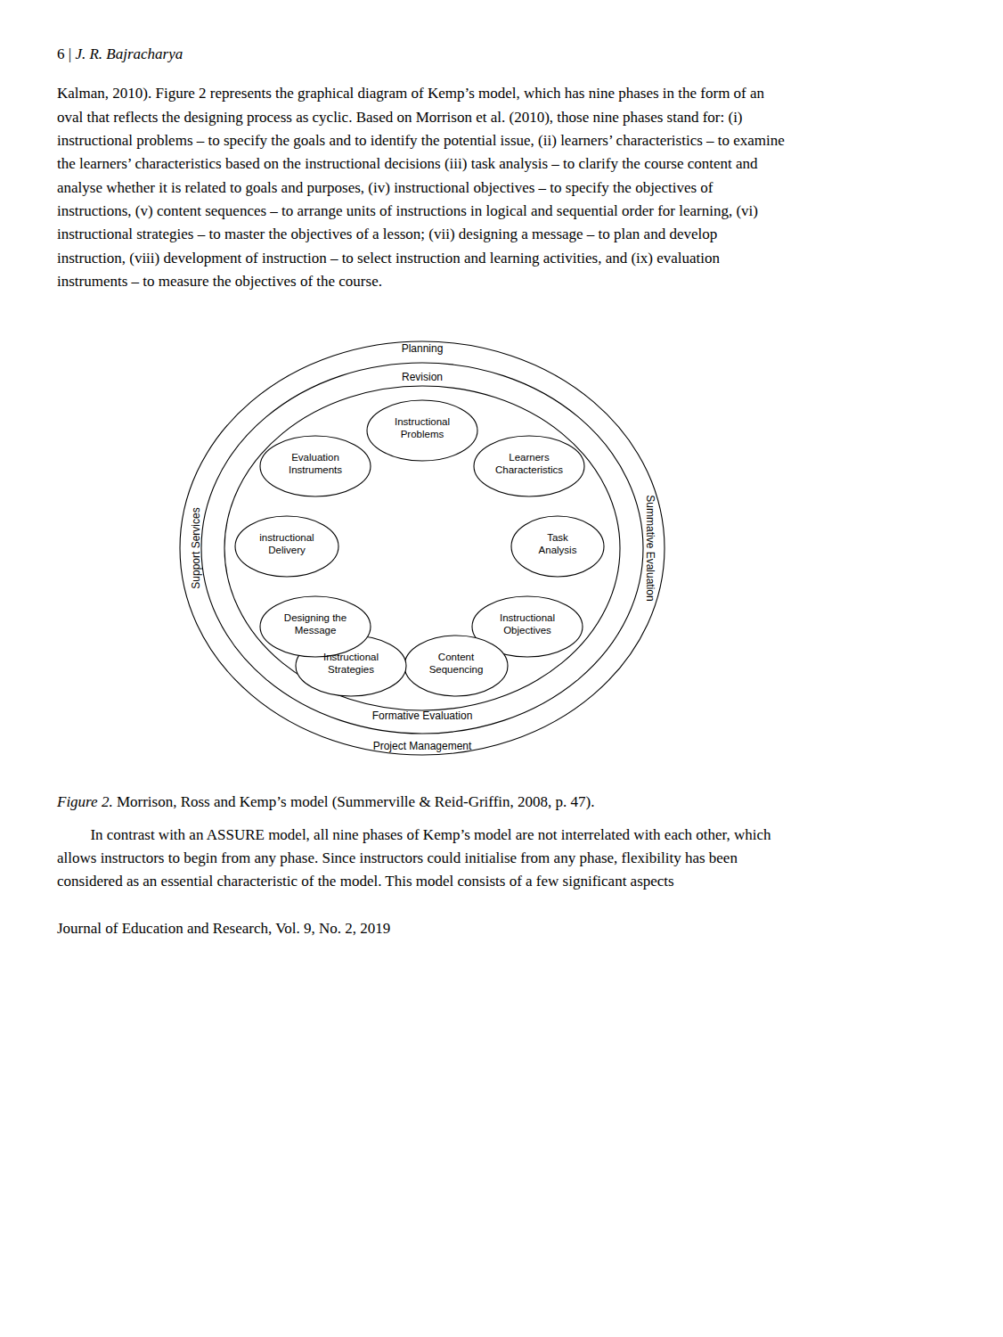6 | J. R. Bajracharya
Kalman, 2010). Figure 2 represents the graphical diagram of Kemp’s model, which has nine phases in the form of an oval that reflects the designing process as cyclic. Based on Morrison et al. (2010), those nine phases stand for: (i) instructional problems – to specify the goals and to identify the potential issue, (ii) learners’ characteristics – to examine the learners’ characteristics based on the instructional decisions (iii) task analysis – to clarify the course content and analyse whether it is related to goals and purposes, (iv) instructional objectives – to specify the objectives of instructions, (v) content sequences – to arrange units of instructions in logical and sequential order for learning, (vi) instructional strategies – to master the objectives of a lesson; (vii) designing a message – to plan and develop instruction, (viii) development of instruction – to select instruction and learning activities, and (ix) evaluation instruments – to measure the objectives of the course.
Instructional Problems Learners Characteristics Task Analysis Instructional Objectives Content Sequencing Instructional Strategies Designing the Message instructional Delivery Evaluation Instruments Planning Revision Formative Evaluation Project Management Support Services Summative Evaluation
Figure 2. Morrison, Ross and Kemp’s model (Summerville & Reid-Griffin, 2008, p. 47).
In contrast with an ASSURE model, all nine phases of Kemp’s model are not interrelated with each other, which allows instructors to begin from any phase. Since instructors could initialise from any phase, flexibility has been considered as an essential characteristic of the model. This model consists of a few significant aspects
Journal of Education and Research, Vol. 9, No. 2, 2019